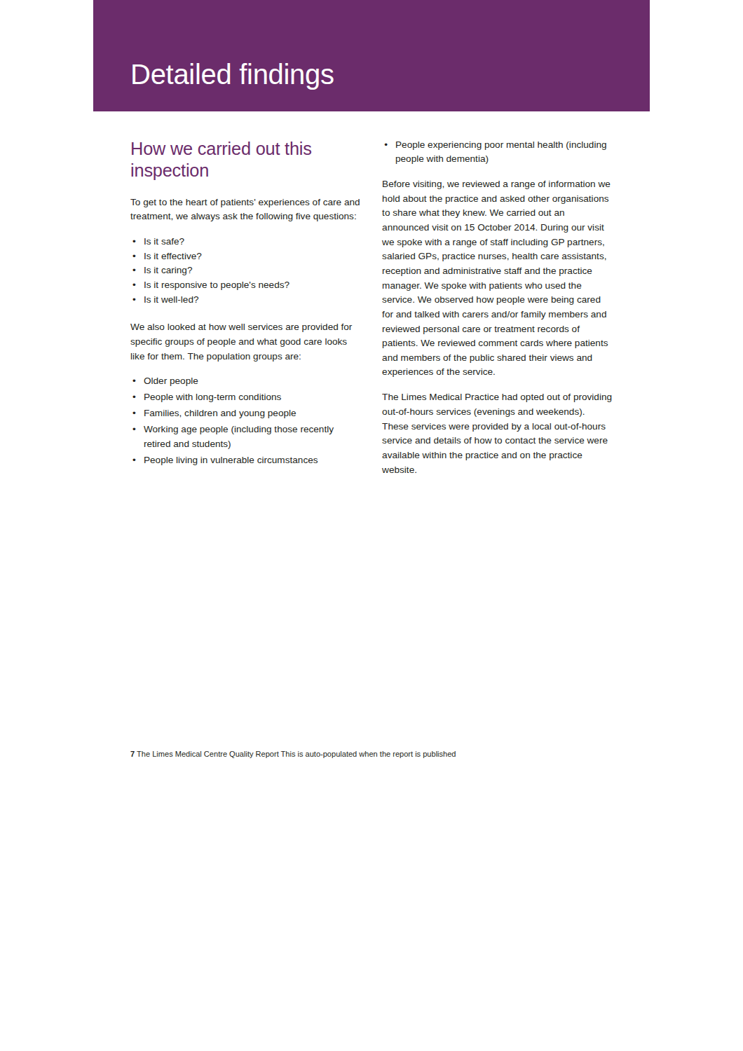Detailed findings
How we carried out this inspection
To get to the heart of patients' experiences of care and treatment, we always ask the following five questions:
Is it safe?
Is it effective?
Is it caring?
Is it responsive to people's needs?
Is it well-led?
We also looked at how well services are provided for specific groups of people and what good care looks like for them. The population groups are:
Older people
People with long-term conditions
Families, children and young people
Working age people (including those recently retired and students)
People living in vulnerable circumstances
People experiencing poor mental health (including people with dementia)
Before visiting, we reviewed a range of information we hold about the practice and asked other organisations to share what they knew. We carried out an announced visit on 15 October 2014. During our visit we spoke with a range of staff including GP partners, salaried GPs, practice nurses, health care assistants, reception and administrative staff and the practice manager. We spoke with patients who used the service. We observed how people were being cared for and talked with carers and/or family members and reviewed personal care or treatment records of patients. We reviewed comment cards where patients and members of the public shared their views and experiences of the service.
The Limes Medical Practice had opted out of providing out-of-hours services (evenings and weekends). These services were provided by a local out-of-hours service and details of how to contact the service were available within the practice and on the practice website.
7 The Limes Medical Centre Quality Report This is auto-populated when the report is published